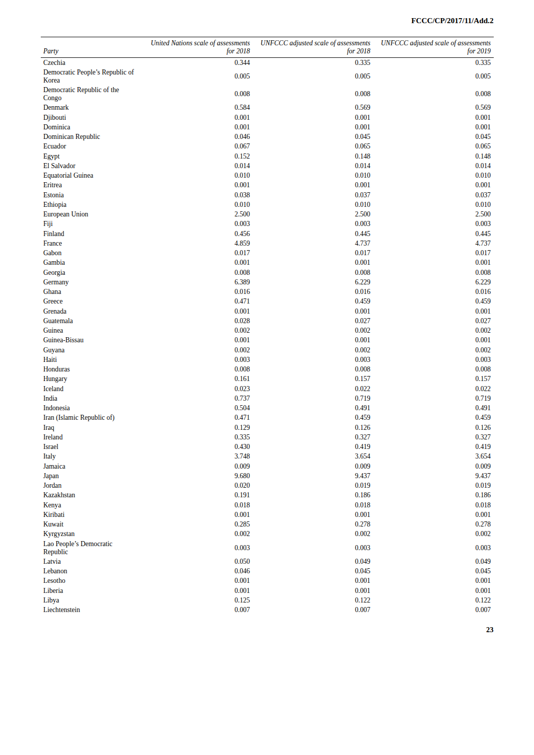FCCC/CP/2017/11/Add.2
| Party | United Nations scale of assessments for 2018 | UNFCCC adjusted scale of assessments for 2018 | UNFCCC adjusted scale of assessments for 2019 |
| --- | --- | --- | --- |
| Czechia | 0.344 | 0.335 | 0.335 |
| Democratic People’s Republic of Korea | 0.005 | 0.005 | 0.005 |
| Democratic Republic of the Congo | 0.008 | 0.008 | 0.008 |
| Denmark | 0.584 | 0.569 | 0.569 |
| Djibouti | 0.001 | 0.001 | 0.001 |
| Dominica | 0.001 | 0.001 | 0.001 |
| Dominican Republic | 0.046 | 0.045 | 0.045 |
| Ecuador | 0.067 | 0.065 | 0.065 |
| Egypt | 0.152 | 0.148 | 0.148 |
| El Salvador | 0.014 | 0.014 | 0.014 |
| Equatorial Guinea | 0.010 | 0.010 | 0.010 |
| Eritrea | 0.001 | 0.001 | 0.001 |
| Estonia | 0.038 | 0.037 | 0.037 |
| Ethiopia | 0.010 | 0.010 | 0.010 |
| European Union | 2.500 | 2.500 | 2.500 |
| Fiji | 0.003 | 0.003 | 0.003 |
| Finland | 0.456 | 0.445 | 0.445 |
| France | 4.859 | 4.737 | 4.737 |
| Gabon | 0.017 | 0.017 | 0.017 |
| Gambia | 0.001 | 0.001 | 0.001 |
| Georgia | 0.008 | 0.008 | 0.008 |
| Germany | 6.389 | 6.229 | 6.229 |
| Ghana | 0.016 | 0.016 | 0.016 |
| Greece | 0.471 | 0.459 | 0.459 |
| Grenada | 0.001 | 0.001 | 0.001 |
| Guatemala | 0.028 | 0.027 | 0.027 |
| Guinea | 0.002 | 0.002 | 0.002 |
| Guinea-Bissau | 0.001 | 0.001 | 0.001 |
| Guyana | 0.002 | 0.002 | 0.002 |
| Haiti | 0.003 | 0.003 | 0.003 |
| Honduras | 0.008 | 0.008 | 0.008 |
| Hungary | 0.161 | 0.157 | 0.157 |
| Iceland | 0.023 | 0.022 | 0.022 |
| India | 0.737 | 0.719 | 0.719 |
| Indonesia | 0.504 | 0.491 | 0.491 |
| Iran (Islamic Republic of) | 0.471 | 0.459 | 0.459 |
| Iraq | 0.129 | 0.126 | 0.126 |
| Ireland | 0.335 | 0.327 | 0.327 |
| Israel | 0.430 | 0.419 | 0.419 |
| Italy | 3.748 | 3.654 | 3.654 |
| Jamaica | 0.009 | 0.009 | 0.009 |
| Japan | 9.680 | 9.437 | 9.437 |
| Jordan | 0.020 | 0.019 | 0.019 |
| Kazakhstan | 0.191 | 0.186 | 0.186 |
| Kenya | 0.018 | 0.018 | 0.018 |
| Kiribati | 0.001 | 0.001 | 0.001 |
| Kuwait | 0.285 | 0.278 | 0.278 |
| Kyrgyzstan | 0.002 | 0.002 | 0.002 |
| Lao People’s Democratic Republic | 0.003 | 0.003 | 0.003 |
| Latvia | 0.050 | 0.049 | 0.049 |
| Lebanon | 0.046 | 0.045 | 0.045 |
| Lesotho | 0.001 | 0.001 | 0.001 |
| Liberia | 0.001 | 0.001 | 0.001 |
| Libya | 0.125 | 0.122 | 0.122 |
| Liechtenstein | 0.007 | 0.007 | 0.007 |
23